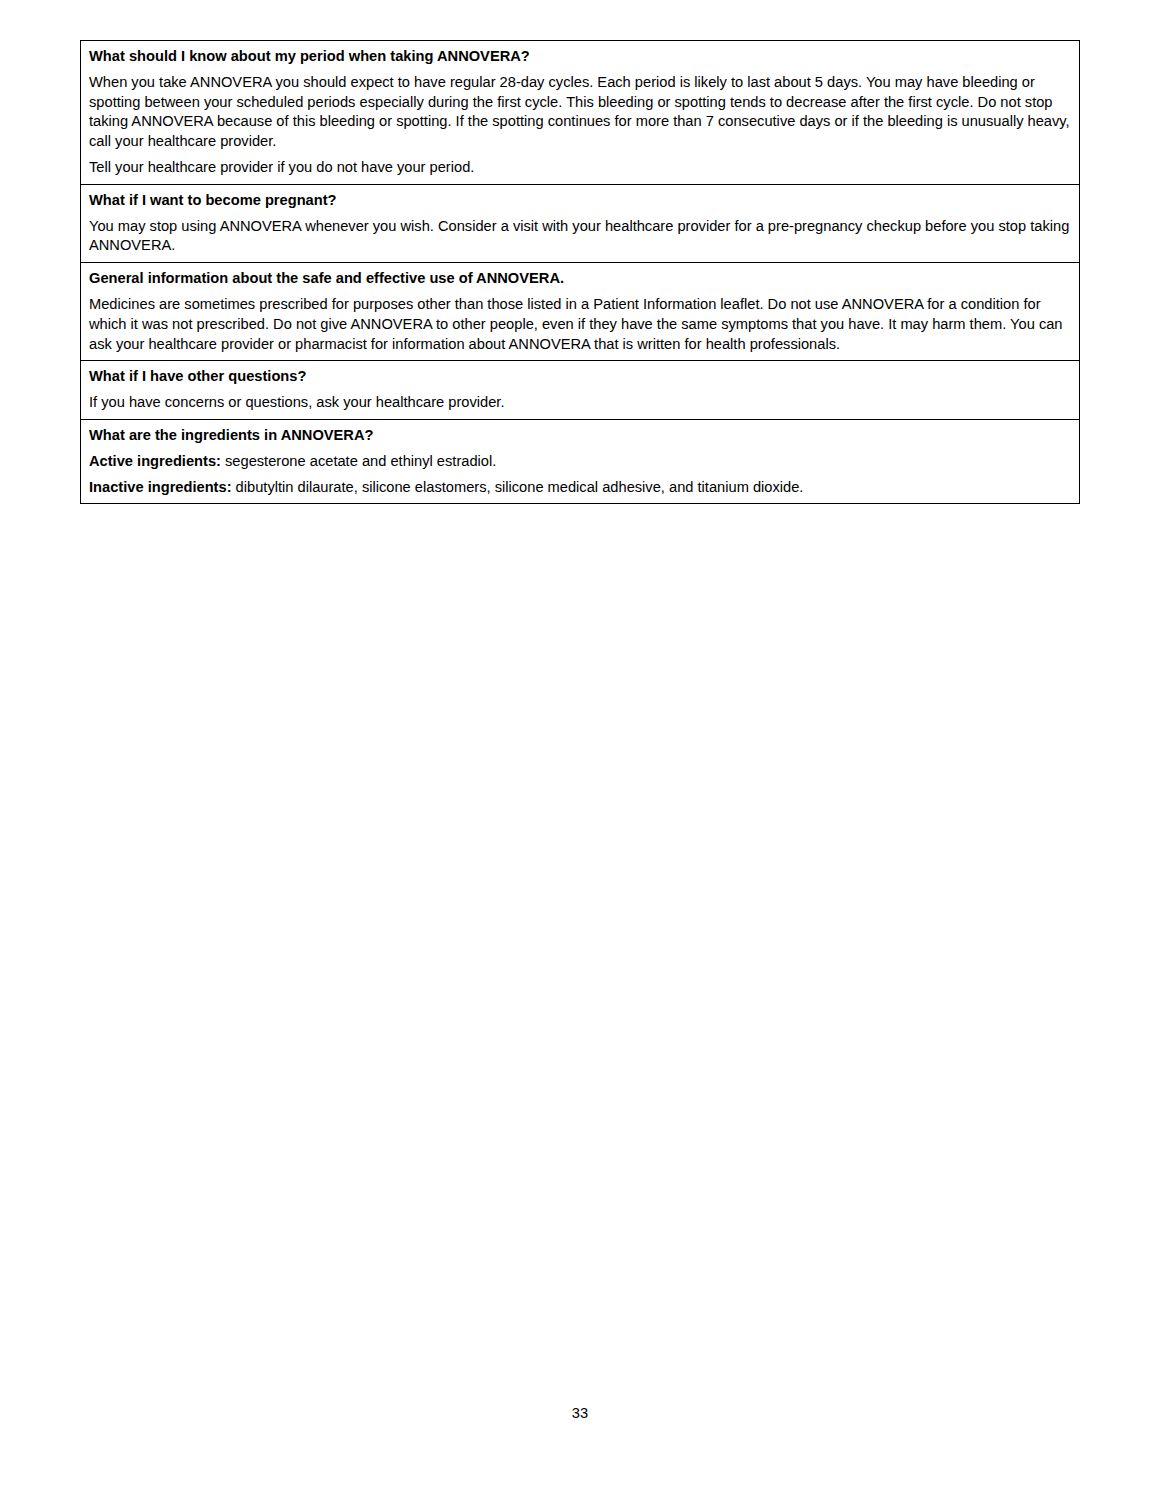| What should I know about my period when taking ANNOVERA? When you take ANNOVERA you should expect to have regular 28-day cycles. Each period is likely to last about 5 days. You may have bleeding or spotting between your scheduled periods especially during the first cycle. This bleeding or spotting tends to decrease after the first cycle. Do not stop taking ANNOVERA because of this bleeding or spotting. If the spotting continues for more than 7 consecutive days or if the bleeding is unusually heavy, call your healthcare provider. Tell your healthcare provider if you do not have your period. |
| What if I want to become pregnant? You may stop using ANNOVERA whenever you wish. Consider a visit with your healthcare provider for a pre-pregnancy checkup before you stop taking ANNOVERA. |
| General information about the safe and effective use of ANNOVERA. Medicines are sometimes prescribed for purposes other than those listed in a Patient Information leaflet. Do not use ANNOVERA for a condition for which it was not prescribed. Do not give ANNOVERA to other people, even if they have the same symptoms that you have. It may harm them. You can ask your healthcare provider or pharmacist for information about ANNOVERA that is written for health professionals. |
| What if I have other questions? If you have concerns or questions, ask your healthcare provider. |
| What are the ingredients in ANNOVERA? Active ingredients: segesterone acetate and ethinyl estradiol. Inactive ingredients: dibutyltin dilaurate, silicone elastomers, silicone medical adhesive, and titanium dioxide. |
33